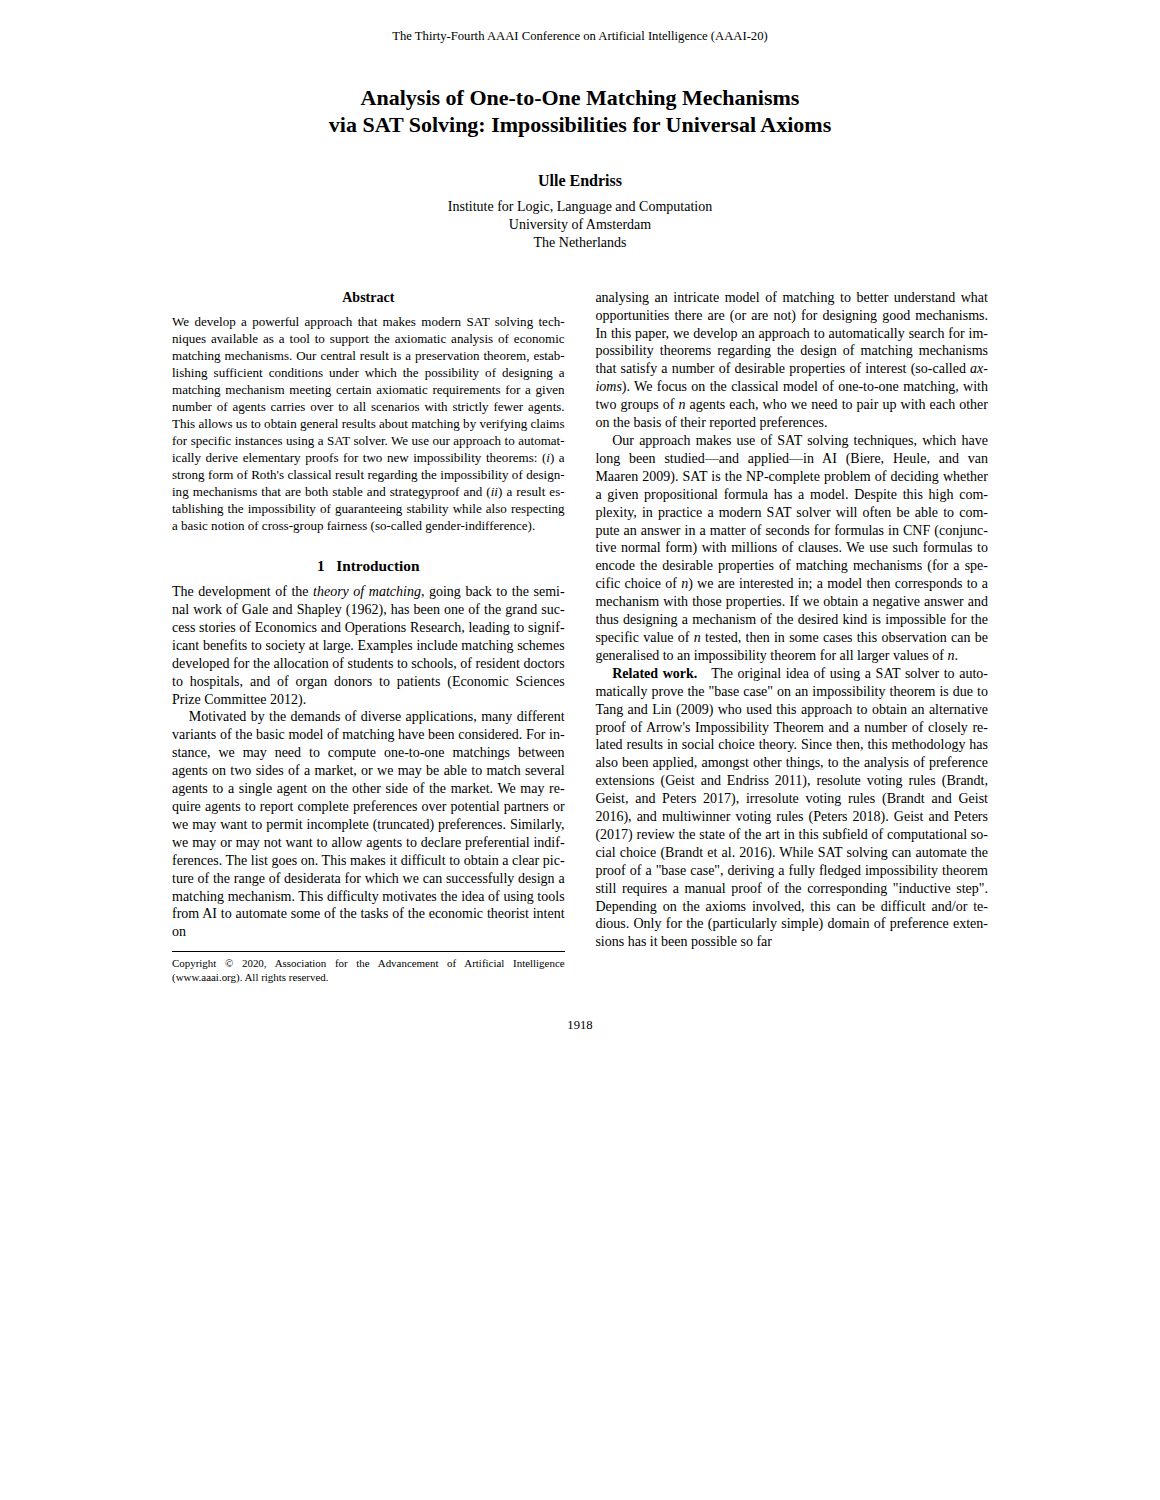The Thirty-Fourth AAAI Conference on Artificial Intelligence (AAAI-20)
Analysis of One-to-One Matching Mechanisms
via SAT Solving: Impossibilities for Universal Axioms
Ulle Endriss
Institute for Logic, Language and Computation
University of Amsterdam
The Netherlands
Abstract
We develop a powerful approach that makes modern SAT solving techniques available as a tool to support the axiomatic analysis of economic matching mechanisms. Our central result is a preservation theorem, establishing sufficient conditions under which the possibility of designing a matching mechanism meeting certain axiomatic requirements for a given number of agents carries over to all scenarios with strictly fewer agents. This allows us to obtain general results about matching by verifying claims for specific instances using a SAT solver. We use our approach to automatically derive elementary proofs for two new impossibility theorems: (i) a strong form of Roth's classical result regarding the impossibility of designing mechanisms that are both stable and strategyproof and (ii) a result establishing the impossibility of guaranteeing stability while also respecting a basic notion of cross-group fairness (so-called gender-indifference).
1 Introduction
The development of the theory of matching, going back to the seminal work of Gale and Shapley (1962), has been one of the grand success stories of Economics and Operations Research, leading to significant benefits to society at large. Examples include matching schemes developed for the allocation of students to schools, of resident doctors to hospitals, and of organ donors to patients (Economic Sciences Prize Committee 2012).
Motivated by the demands of diverse applications, many different variants of the basic model of matching have been considered. For instance, we may need to compute one-to-one matchings between agents on two sides of a market, or we may be able to match several agents to a single agent on the other side of the market. We may require agents to report complete preferences over potential partners or we may want to permit incomplete (truncated) preferences. Similarly, we may or may not want to allow agents to declare preferential indifferences. The list goes on. This makes it difficult to obtain a clear picture of the range of desiderata for which we can successfully design a matching mechanism. This difficulty motivates the idea of using tools from AI to automate some of the tasks of the economic theorist intent on
Copyright © 2020, Association for the Advancement of Artificial Intelligence (www.aaai.org). All rights reserved.
analysing an intricate model of matching to better understand what opportunities there are (or are not) for designing good mechanisms. In this paper, we develop an approach to automatically search for impossibility theorems regarding the design of matching mechanisms that satisfy a number of desirable properties of interest (so-called axioms). We focus on the classical model of one-to-one matching, with two groups of n agents each, who we need to pair up with each other on the basis of their reported preferences.
Our approach makes use of SAT solving techniques, which have long been studied—and applied—in AI (Biere, Heule, and van Maaren 2009). SAT is the NP-complete problem of deciding whether a given propositional formula has a model. Despite this high complexity, in practice a modern SAT solver will often be able to compute an answer in a matter of seconds for formulas in CNF (conjunctive normal form) with millions of clauses. We use such formulas to encode the desirable properties of matching mechanisms (for a specific choice of n) we are interested in; a model then corresponds to a mechanism with those properties. If we obtain a negative answer and thus designing a mechanism of the desired kind is impossible for the specific value of n tested, then in some cases this observation can be generalised to an impossibility theorem for all larger values of n.
Related work. The original idea of using a SAT solver to automatically prove the "base case" on an impossibility theorem is due to Tang and Lin (2009) who used this approach to obtain an alternative proof of Arrow's Impossibility Theorem and a number of closely related results in social choice theory. Since then, this methodology has also been applied, amongst other things, to the analysis of preference extensions (Geist and Endriss 2011), resolute voting rules (Brandt, Geist, and Peters 2017), irresolute voting rules (Brandt and Geist 2016), and multiwinner voting rules (Peters 2018). Geist and Peters (2017) review the state of the art in this subfield of computational social choice (Brandt et al. 2016). While SAT solving can automate the proof of a "base case", deriving a fully fledged impossibility theorem still requires a manual proof of the corresponding "inductive step". Depending on the axioms involved, this can be difficult and/or tedious. Only for the (particularly simple) domain of preference extensions has it been possible so far
1918